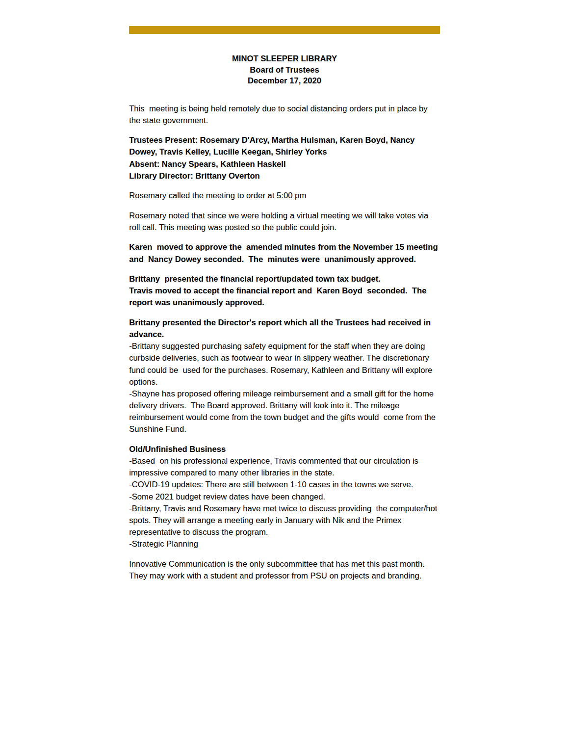MINOT SLEEPER LIBRARY
Board of Trustees
December 17, 2020
This meeting is being held remotely due to social distancing orders put in place by the state government.
Trustees Present: Rosemary D'Arcy, Martha Hulsman, Karen Boyd, Nancy Dowey, Travis Kelley, Lucille Keegan, Shirley Yorks
Absent: Nancy Spears, Kathleen Haskell
Library Director: Brittany Overton
Rosemary called the meeting to order at 5:00 pm
Rosemary noted that since we were holding a virtual meeting we will take votes via roll call. This meeting was posted so the public could join.
Karen moved to approve the amended minutes from the November 15 meeting and Nancy Dowey seconded. The minutes were unanimously approved.
Brittany presented the financial report/updated town tax budget.
Travis moved to accept the financial report and Karen Boyd seconded. The report was unanimously approved.
Brittany presented the Director's report which all the Trustees had received in advance.
Brittany suggested purchasing safety equipment for the staff when they are doing curbside deliveries, such as footwear to wear in slippery weather. The discretionary fund could be used for the purchases. Rosemary, Kathleen and Brittany will explore options.
Shayne has proposed offering mileage reimbursement and a small gift for the home delivery drivers. The Board approved. Brittany will look into it. The mileage reimbursement would come from the town budget and the gifts would come from the Sunshine Fund.
Old/Unfinished Business
Based on his professional experience, Travis commented that our circulation is impressive compared to many other libraries in the state.
COVID-19 updates: There are still between 1-10 cases in the towns we serve.
Some 2021 budget review dates have been changed.
Brittany, Travis and Rosemary have met twice to discuss providing the computer/hot spots. They will arrange a meeting early in January with Nik and the Primex representative to discuss the program.
Strategic Planning
Innovative Communication is the only subcommittee that has met this past month. They may work with a student and professor from PSU on projects and branding.